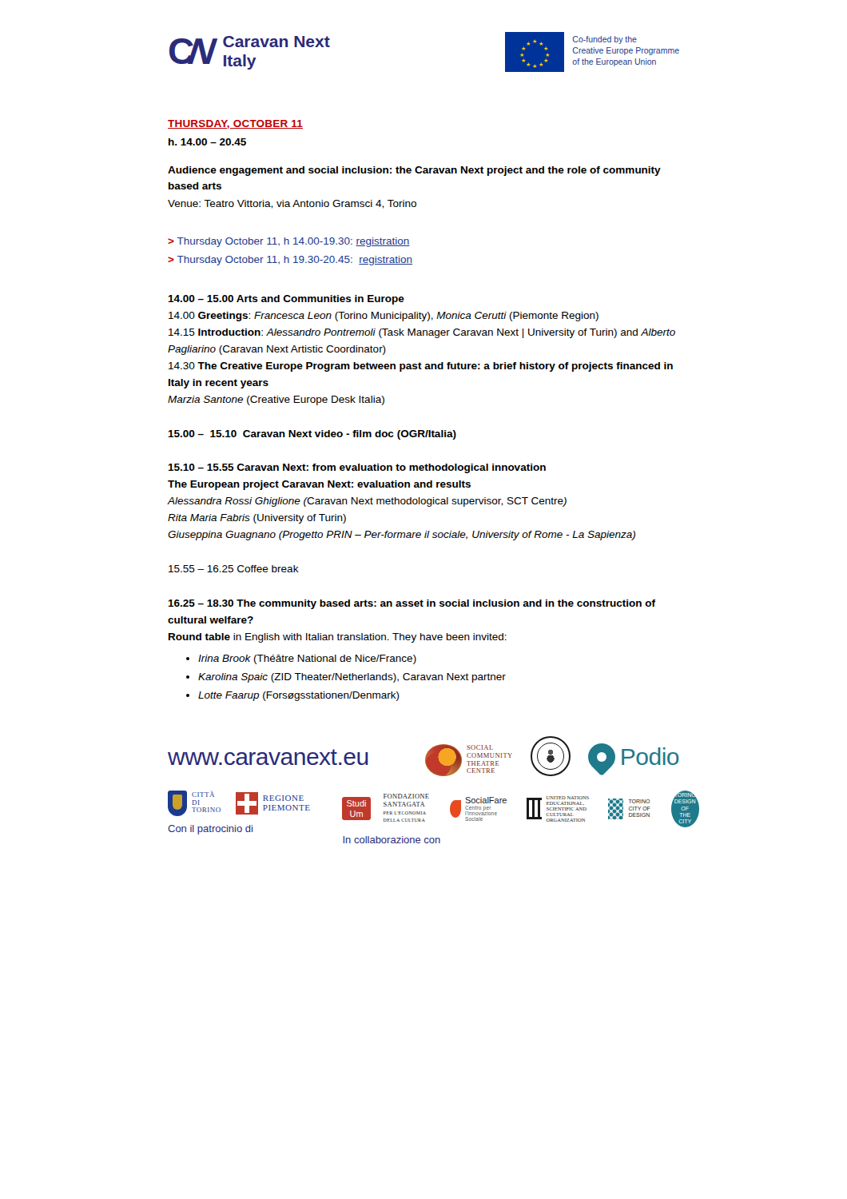CN
Caravan Next
Italy
★ ★ ★ ★ ★ ★ ★ ★ ★ ★ ★ ★
Co-funded by the
Creative Europe Programme
of the European Union
THURSDAY, OCTOBER 11
h. 14.00 – 20.45
Audience engagement and social inclusion: the Caravan Next project and the role of community based arts
Venue: Teatro Vittoria, via Antonio Gramsci 4, Torino
> Thursday October 11, h 14.00-19.30: registration
> Thursday October 11, h 19.30-20.45: registration
14.00 – 15.00 Arts and Communities in Europe
14.00 Greetings: Francesca Leon (Torino Municipality), Monica Cerutti (Piemonte Region)
14.15 Introduction: Alessandro Pontremoli (Task Manager Caravan Next | University of Turin) and Alberto Pagliarino (Caravan Next Artistic Coordinator)
14.30 The Creative Europe Program between past and future: a brief history of projects financed in Italy in recent years
Marzia Santone (Creative Europe Desk Italia)
15.00 – 15.10 Caravan Next video - film doc (OGR/Italia)
15.10 – 15.55 Caravan Next: from evaluation to methodological innovation
The European project Caravan Next: evaluation and results
Alessandra Rossi Ghiglione (Caravan Next methodological supervisor, SCT Centre)
Rita Maria Fabris (University of Turin)
Giuseppina Guagnano (Progetto PRIN – Per-formare il sociale, University of Rome - La Sapienza)
15.55 – 16.25 Coffee break
16.25 – 18.30 The community based arts: an asset in social inclusion and in the construction of cultural welfare?
Round table in English with Italian translation. They have been invited:
Irina Brook (Théâtre National de Nice/France)
Karolina Spaic (ZID Theater/Netherlands), Caravan Next partner
Lotte Faarup (Forsøgsstationen/Denmark)
www.caravanext.eu
Social
Community
Theatre
Centre
Podio
Città di
Torino
Regione
Piemonte
Con il patrocinio di
Studi
Um
Fondazione
Santagata
per l'economia della cultura
SocialFareCentro per l'Innovazione Sociale
United Nations
Educational, Scientific and
Cultural Organization
Torino
City of Design
Torino
Design of
the City
In collaborazione con